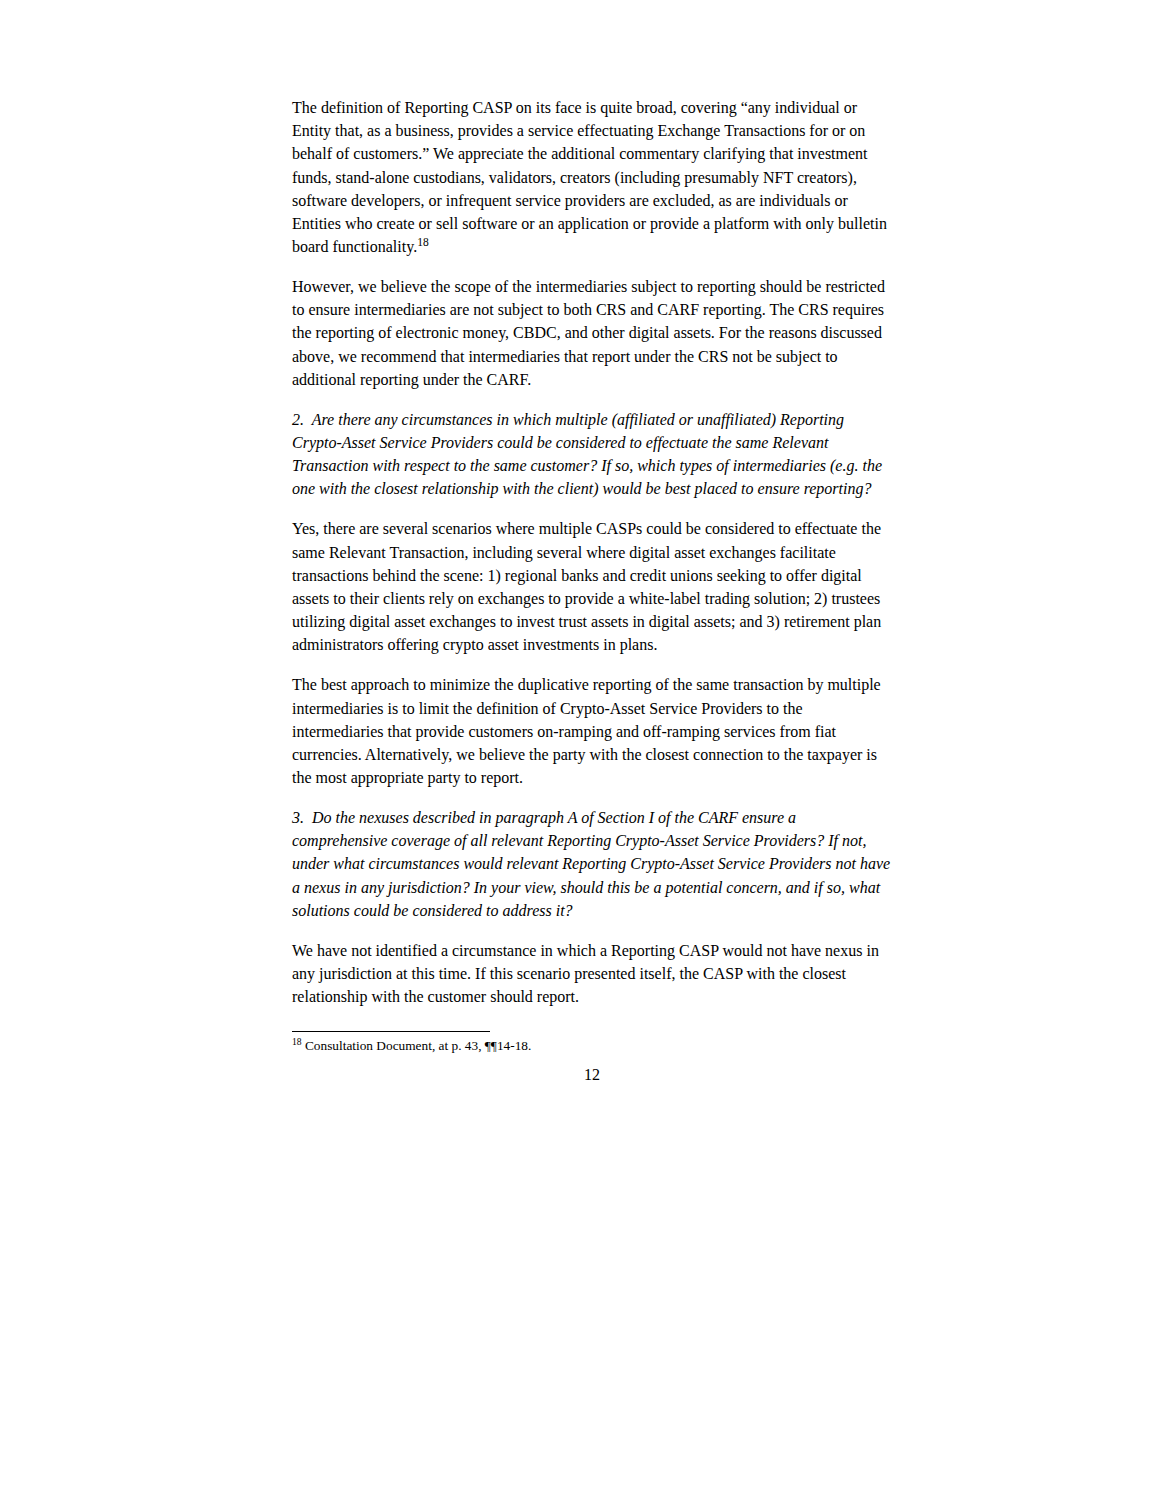The definition of Reporting CASP on its face is quite broad, covering “any individual or Entity that, as a business, provides a service effectuating Exchange Transactions for or on behalf of customers.” We appreciate the additional commentary clarifying that investment funds, stand-alone custodians, validators, creators (including presumably NFT creators), software developers, or infrequent service providers are excluded, as are individuals or Entities who create or sell software or an application or provide a platform with only bulletin board functionality.18
However, we believe the scope of the intermediaries subject to reporting should be restricted to ensure intermediaries are not subject to both CRS and CARF reporting. The CRS requires the reporting of electronic money, CBDC, and other digital assets. For the reasons discussed above, we recommend that intermediaries that report under the CRS not be subject to additional reporting under the CARF.
2. Are there any circumstances in which multiple (affiliated or unaffiliated) Reporting Crypto-Asset Service Providers could be considered to effectuate the same Relevant Transaction with respect to the same customer? If so, which types of intermediaries (e.g. the one with the closest relationship with the client) would be best placed to ensure reporting?
Yes, there are several scenarios where multiple CASPs could be considered to effectuate the same Relevant Transaction, including several where digital asset exchanges facilitate transactions behind the scene: 1) regional banks and credit unions seeking to offer digital assets to their clients rely on exchanges to provide a white-label trading solution; 2) trustees utilizing digital asset exchanges to invest trust assets in digital assets; and 3) retirement plan administrators offering crypto asset investments in plans.
The best approach to minimize the duplicative reporting of the same transaction by multiple intermediaries is to limit the definition of Crypto-Asset Service Providers to the intermediaries that provide customers on-ramping and off-ramping services from fiat currencies. Alternatively, we believe the party with the closest connection to the taxpayer is the most appropriate party to report.
3. Do the nexuses described in paragraph A of Section I of the CARF ensure a comprehensive coverage of all relevant Reporting Crypto-Asset Service Providers? If not, under what circumstances would relevant Reporting Crypto-Asset Service Providers not have a nexus in any jurisdiction? In your view, should this be a potential concern, and if so, what solutions could be considered to address it?
We have not identified a circumstance in which a Reporting CASP would not have nexus in any jurisdiction at this time. If this scenario presented itself, the CASP with the closest relationship with the customer should report.
18 Consultation Document, at p. 43, ¶¶14-18.
12